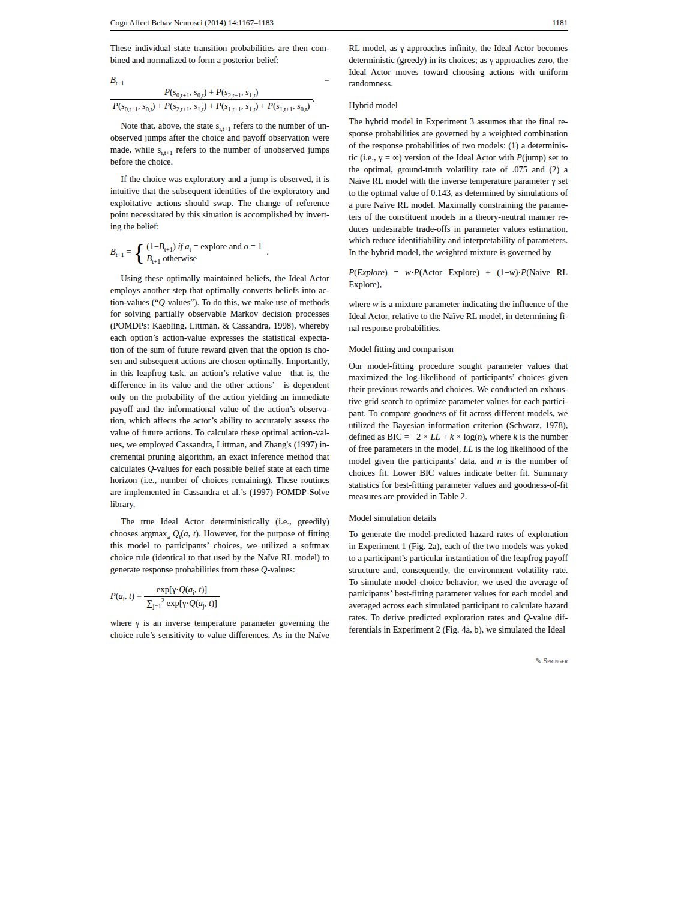Cogn Affect Behav Neurosci (2014) 14:1167–1183 1181
These individual state transition probabilities are then combined and normalized to form a posterior belief:
Bt+1 = P(s0,t+1, s0,t) + P(s2,t+1, s1,t) P(s0,t+1, s0,t) + P(s2,t+1, s1,t) + P(s1,t+1, s1,t) + P(s1,t+1, s0,t) .
Note that, above, the state si,t+1 refers to the number of unobserved jumps after the choice and payoff observation were made, while si,t+1 refers to the number of unobserved jumps before the choice.
If the choice was exploratory and a jump is observed, it is intuitive that the subsequent identities of the exploratory and exploitative actions should swap. The change of reference point necessitated by this situation is accomplished by inverting the belief:
Bt+1 = {
(1−Bt+1) if at = explore and o = 1
Bt+1 otherwise
.
Using these optimally maintained beliefs, the Ideal Actor employs another step that optimally converts beliefs into action-values (“Q-values”). To do this, we make use of methods for solving partially observable Markov decision processes (POMDPs: Kaebling, Littman, & Cassandra, 1998), whereby each option’s action-value expresses the statistical expectation of the sum of future reward given that the option is chosen and subsequent actions are chosen optimally. Importantly, in this leapfrog task, an action’s relative value—that is, the difference in its value and the other actions’—is dependent only on the probability of the action yielding an immediate payoff and the informational value of the action’s observation, which affects the actor’s ability to accurately assess the value of future actions. To calculate these optimal action-values, we employed Cassandra, Littman, and Zhang's (1997) incremental pruning algorithm, an exact inference method that calculates Q-values for each possible belief state at each time horizon (i.e., number of choices remaining). These routines are implemented in Cassandra et al.’s (1997) POMDP-Solve library.
The true Ideal Actor deterministically (i.e., greedily) chooses argmaxa Qt(a, t). However, for the purpose of fitting this model to participants’ choices, we utilized a softmax choice rule (identical to that used by the Naïve RL model) to generate response probabilities from these Q-values:
P(ai, t) = exp[γ·Q(ai, t)] ∑j=12 exp[γ·Q(aj, t)]
where γ is an inverse temperature parameter governing the choice rule’s sensitivity to value differences. As in the Naïve RL model, as γ approaches infinity, the Ideal Actor becomes deterministic (greedy) in its choices; as γ approaches zero, the Ideal Actor moves toward choosing actions with uniform randomness.
Hybrid model
The hybrid model in Experiment 3 assumes that the final response probabilities are governed by a weighted combination of the response probabilities of two models: (1) a deterministic (i.e., γ = ∞) version of the Ideal Actor with P(jump) set to the optimal, ground-truth volatility rate of .075 and (2) a Naïve RL model with the inverse temperature parameter γ set to the optimal value of 0.143, as determined by simulations of a pure Naïve RL model. Maximally constraining the parameters of the constituent models in a theory-neutral manner reduces undesirable trade-offs in parameter values estimation, which reduce identifiability and interpretability of parameters. In the hybrid model, the weighted mixture is governed by
P(Explore) = w·P(Actor Explore) + (1−w)·P(Naive RL Explore),
where w is a mixture parameter indicating the influence of the Ideal Actor, relative to the Naïve RL model, in determining final response probabilities.
Model fitting and comparison
Our model-fitting procedure sought parameter values that maximized the log-likelihood of participants’ choices given their previous rewards and choices. We conducted an exhaustive grid search to optimize parameter values for each participant. To compare goodness of fit across different models, we utilized the Bayesian information criterion (Schwarz, 1978), defined as BIC = −2 × LL + k × log(n), where k is the number of free parameters in the model, LL is the log likelihood of the model given the participants’ data, and n is the number of choices fit. Lower BIC values indicate better fit. Summary statistics for best-fitting parameter values and goodness-of-fit measures are provided in Table 2.
Model simulation details
To generate the model-predicted hazard rates of exploration in Experiment 1 (Fig. 2a), each of the two models was yoked to a participant’s particular instantiation of the leapfrog payoff structure and, consequently, the environment volatility rate. To simulate model choice behavior, we used the average of participants’ best-fitting parameter values for each model and averaged across each simulated participant to calculate hazard rates. To derive predicted exploration rates and Q-value differentials in Experiment 2 (Fig. 4a, b), we simulated the Ideal
✎ Springer